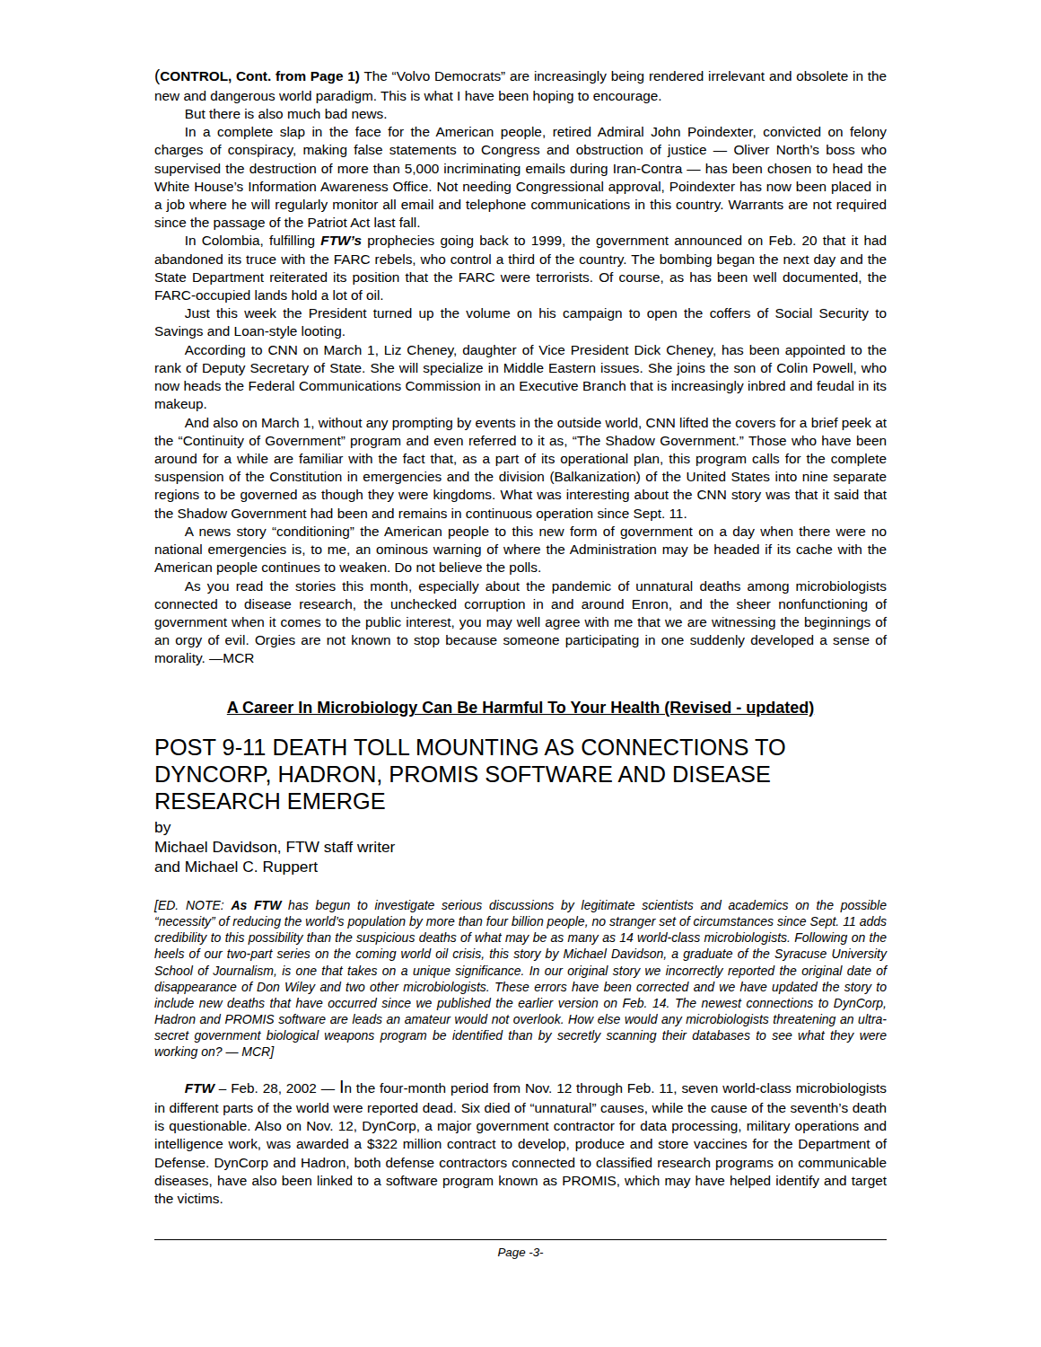(CONTROL, Cont. from Page 1) The “Volvo Democrats” are increasingly being rendered irrelevant and obsolete in the new and dangerous world paradigm. This is what I have been hoping to encourage.
But there is also much bad news.
In a complete slap in the face for the American people, retired Admiral John Poindexter, convicted on felony charges of conspiracy, making false statements to Congress and obstruction of justice — Oliver North’s boss who supervised the destruction of more than 5,000 incriminating emails during Iran-Contra — has been chosen to head the White House’s Information Awareness Office. Not needing Congressional approval, Poindexter has now been placed in a job where he will regularly monitor all email and telephone communications in this country. Warrants are not required since the passage of the Patriot Act last fall.
In Colombia, fulfilling FTW’s prophecies going back to 1999, the government announced on Feb. 20 that it had abandoned its truce with the FARC rebels, who control a third of the country. The bombing began the next day and the State Department reiterated its position that the FARC were terrorists. Of course, as has been well documented, the FARC-occupied lands hold a lot of oil.
Just this week the President turned up the volume on his campaign to open the coffers of Social Security to Savings and Loan-style looting.
According to CNN on March 1, Liz Cheney, daughter of Vice President Dick Cheney, has been appointed to the rank of Deputy Secretary of State. She will specialize in Middle Eastern issues. She joins the son of Colin Powell, who now heads the Federal Communications Commission in an Executive Branch that is increasingly inbred and feudal in its makeup.
And also on March 1, without any prompting by events in the outside world, CNN lifted the covers for a brief peek at the “Continuity of Government” program and even referred to it as, “The Shadow Government.” Those who have been around for a while are familiar with the fact that, as a part of its operational plan, this program calls for the complete suspension of the Constitution in emergencies and the division (Balkanization) of the United States into nine separate regions to be governed as though they were kingdoms. What was interesting about the CNN story was that it said that the Shadow Government had been and remains in continuous operation since Sept. 11.
A news story “conditioning” the American people to this new form of government on a day when there were no national emergencies is, to me, an ominous warning of where the Administration may be headed if its cache with the American people continues to weaken. Do not believe the polls.
As you read the stories this month, especially about the pandemic of unnatural deaths among microbiologists connected to disease research, the unchecked corruption in and around Enron, and the sheer nonfunctioning of government when it comes to the public interest, you may well agree with me that we are witnessing the beginnings of an orgy of evil. Orgies are not known to stop because someone participating in one suddenly developed a sense of morality. —MCR
A Career In Microbiology Can Be Harmful To Your Health (Revised - updated)
POST 9-11 DEATH TOLL MOUNTING AS CONNECTIONS TO DYNCORP, HADRON, PROMIS SOFTWARE AND DISEASE RESEARCH EMERGE
by
Michael Davidson, FTW staff writer
and Michael C. Ruppert
[ED. NOTE: As FTW has begun to investigate serious discussions by legitimate scientists and academics on the possible “necessity” of reducing the world’s population by more than four billion people, no stranger set of circumstances since Sept. 11 adds credibility to this possibility than the suspicious deaths of what may be as many as 14 world-class microbiologists. Following on the heels of our two-part series on the coming world oil crisis, this story by Michael Davidson, a graduate of the Syracuse University School of Journalism, is one that takes on a unique significance. In our original story we incorrectly reported the original date of disappearance of Don Wiley and two other microbiologists. These errors have been corrected and we have updated the story to include new deaths that have occurred since we published the earlier version on Feb. 14. The newest connections to DynCorp, Hadron and PROMIS software are leads an amateur would not overlook. How else would any microbiologists threatening an ultra-secret government biological weapons program be identified than by secretly scanning their databases to see what they were working on? — MCR]
FTW – Feb. 28, 2002 — In the four-month period from Nov. 12 through Feb. 11, seven world-class microbiologists in different parts of the world were reported dead. Six died of “unnatural” causes, while the cause of the seventh’s death is questionable. Also on Nov. 12, DynCorp, a major government contractor for data processing, military operations and intelligence work, was awarded a $322 million contract to develop, produce and store vaccines for the Department of Defense. DynCorp and Hadron, both defense contractors connected to classified research programs on communicable diseases, have also been linked to a software program known as PROMIS, which may have helped identify and target the victims.
Page -3-